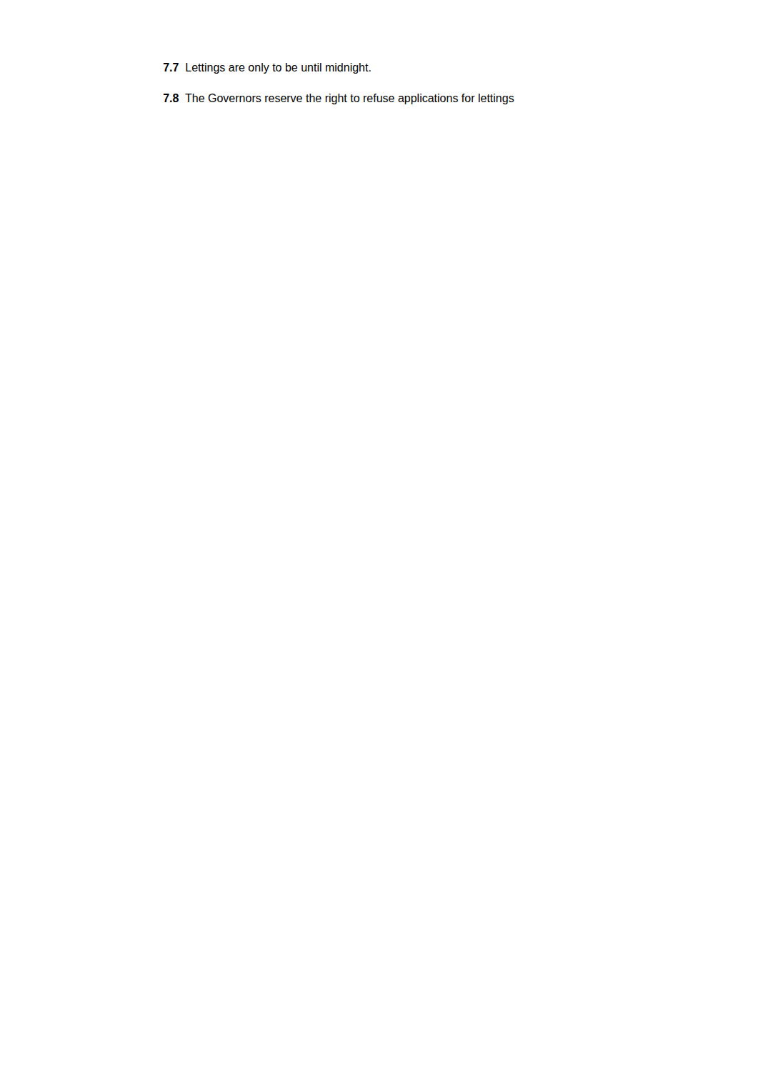7.7 Lettings are only to be until midnight.
7.8 The Governors reserve the right to refuse applications for lettings